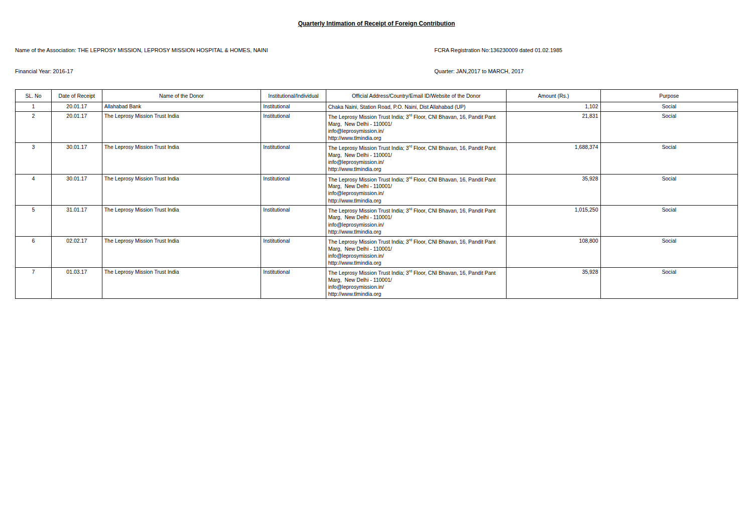Quarterly Intimation of Receipt of Foreign Contribution
Name of the Association: THE LEPROSY MISSION, LEPROSY MISSION HOSPITAL & HOMES, NAINI
FCRA Registration No:136230009 dated 01.02.1985
Financial Year: 2016-17
Quarter: JAN,2017 to MARCH, 2017
| SL. No | Date of Receipt | Name of the Donor | Institutional/Individual | Official Address/Country/Email ID/Website of the Donor | Amount (Rs.) | Purpose |
| --- | --- | --- | --- | --- | --- | --- |
| 1 | 20.01.17 | Allahabad Bank | Institutional | Chaka Naini, Station Road, P.O. Naini, Dist Allahabad (UP) | 1,102 | Social |
| 2 | 20.01.17 | The Leprosy Mission Trust India | Institutional | The Leprosy Mission Trust India; 3 rd Floor, CNI Bhavan, 16, Pandit Pant Marg, New Delhi - 110001/ info@leprosymission.in/ http://www.tlmindia.org | 21,831 | Social |
| 3 | 30.01.17 | The Leprosy Mission Trust India | Institutional | The Leprosy Mission Trust India; 3 rd Floor, CNI Bhavan, 16, Pandit Pant Marg, New Delhi - 110001/ info@leprosymission.in/ http://www.tlmindia.org | 1,688,374 | Social |
| 4 | 30.01.17 | The Leprosy Mission Trust India | Institutional | The Leprosy Mission Trust India; 3 rd Floor, CNI Bhavan, 16, Pandit Pant Marg, New Delhi - 110001/ info@leprosymission.in/ http://www.tlmindia.org | 35,928 | Social |
| 5 | 31.01.17 | The Leprosy Mission Trust India | Institutional | The Leprosy Mission Trust India; 3 rd Floor, CNI Bhavan, 16, Pandit Pant Marg, New Delhi - 110001/ info@leprosymission.in/ http://www.tlmindia.org | 1,015,250 | Social |
| 6 | 02.02.17 | The Leprosy Mission Trust India | Institutional | The Leprosy Mission Trust India; 3 rd Floor, CNI Bhavan, 16, Pandit Pant Marg, New Delhi - 110001/ info@leprosymission.in/ http://www.tlmindia.org | 108,800 | Social |
| 7 | 01.03.17 | The Leprosy Mission Trust India | Institutional | The Leprosy Mission Trust India; 3 rd Floor, CNI Bhavan, 16, Pandit Pant Marg, New Delhi - 110001/ info@leprosymission.in/ http://www.tlmindia.org | 35,928 | Social |